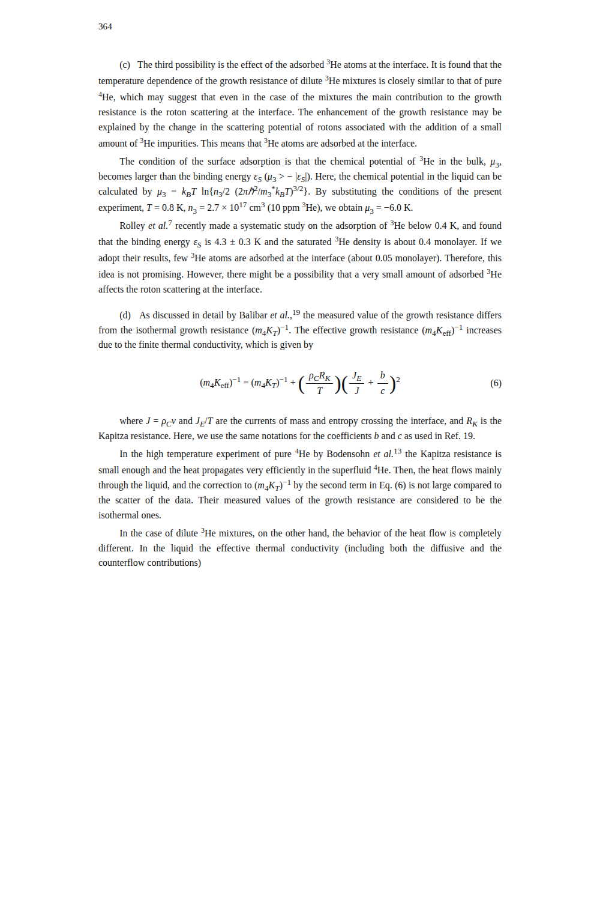364
(c) The third possibility is the effect of the adsorbed 3 He atoms at the interface. It is found that the temperature dependence of the growth resistance of dilute 3 He mixtures is closely similar to that of pure 4 He, which may suggest that even in the case of the mixtures the main contribution to the growth resistance is the roton scattering at the interface. The enhancement of the growth resistance may be explained by the change in the scattering potential of rotons associated with the addition of a small amount of 3 He impurities. This means that 3 He atoms are adsorbed at the interface.
The condition of the surface adsorption is that the chemical potential of 3 He in the bulk, μ3, becomes larger than the binding energy εS (μ3 > − |εS|). Here, the chemical potential in the liquid can be calculated by μ3 = kBT ln{n3/2 (2πℏ2/m3*kBT)3/2}. By substituting the conditions of the present experiment, T = 0.8 K, n3 = 2.7 × 1017 cm3 (10 ppm 3 He), we obtain μ3 = −6.0 K.
Rolley et al.7 recently made a systematic study on the adsorption of 3 He below 0.4 K, and found that the binding energy εS is 4.3 ± 0.3 K and the saturated 3 He density is about 0.4 monolayer. If we adopt their results, few 3 He atoms are adsorbed at the interface (about 0.05 monolayer). Therefore, this idea is not promising. However, there might be a possibility that a very small amount of adsorbed 3 He affects the roton scattering at the interface.
(d) As discussed in detail by Balibar et al.,19 the measured value of the growth resistance differs from the isothermal growth resistance (m4KT)−1. The effective growth resistance (m4Keff)−1 increases due to the finite thermal conductivity, which is given by
(m4Keff)−1 = (m4KT)−1 + (ρCRK T)(JE J + bc)2 (6)
where J = ρCv and JE/T are the currents of mass and entropy crossing the interface, and RK is the Kapitza resistance. Here, we use the same notations for the coefficients b and c as used in Ref. 19.
In the high temperature experiment of pure 4 He by Bodensohn et al.13 the Kapitza resistance is small enough and the heat propagates very efficiently in the superfluid 4 He. Then, the heat flows mainly through the liquid, and the correction to (m4KT)−1 by the second term in Eq. (6) is not large compared to the scatter of the data. Their measured values of the growth resistance are considered to be the isothermal ones.
In the case of dilute 3 He mixtures, on the other hand, the behavior of the heat flow is completely different. In the liquid the effective thermal conductivity (including both the diffusive and the counterflow contributions)